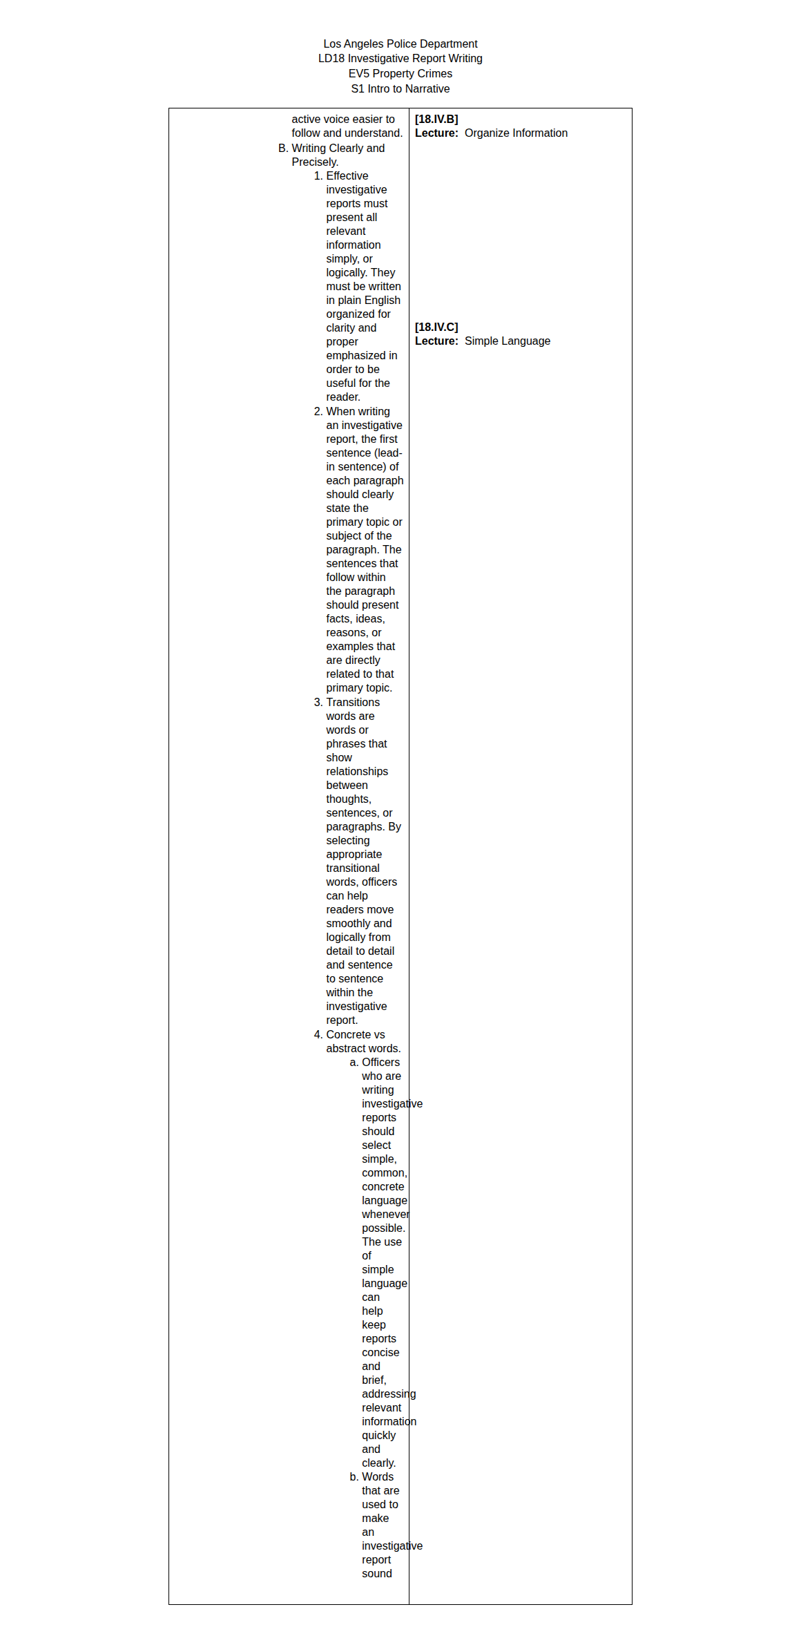Los Angeles Police Department
LD18 Investigative Report Writing
EV5 Property Crimes
S1 Intro to Narrative
| active voice easier to follow and understand. Writing Clearly and Precisely. Effective investigative reports must present all relevant information simply, or logically. They must be written in plain English organized for clarity and proper emphasized in order to be useful for the reader. When writing an investigative report, the first sentence (lead-in sentence) of each paragraph should clearly state the primary topic or subject of the paragraph. The sentences that follow within the paragraph should present facts, ideas, reasons, or examples that are directly related to that primary topic. Transitions words are words or phrases that show relationships between thoughts, sentences, or paragraphs. By selecting appropriate transitional words, officers can help readers move smoothly and logically from detail to detail and sentence to sentence within the investigative report. Concrete vs abstract words. Officers who are writing investigative reports should select simple, common, concrete language whenever possible. The use of simple language can help keep reports concise and brief, addressing relevant information quickly and clearly. Words that are used to make an investigative report sound | [18.IV.B] Lecture: Organize Information [18.IV.C] Lecture: Simple Language |